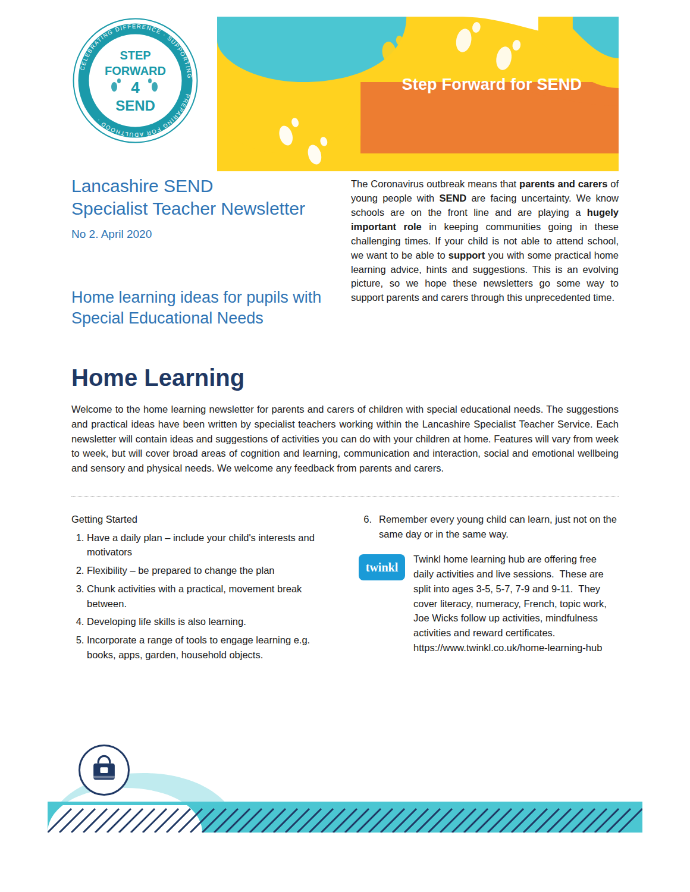CELEBRATING DIFFERENCE · SUPPORTING INDEPENDENCE PREPARING FOR ADULTHOOD · STEP FORWARD 4 SEND
Step Forward for SEND
Lancashire SEND
Specialist Teacher Newsletter
No 2. April 2020
Home learning ideas for pupils with Special Educational Needs
The Coronavirus outbreak means that parents and carers of young people with SEND are facing uncertainty. We know schools are on the front line and are playing a hugely important role in keeping communities going in these challenging times. If your child is not able to attend school, we want to be able to support you with some practical home learning advice, hints and suggestions. This is an evolving picture, so we hope these newsletters go some way to support parents and carers through this unprecedented time.
Home Learning
Welcome to the home learning newsletter for parents and carers of children with special educational needs. The suggestions and practical ideas have been written by specialist teachers working within the Lancashire Specialist Teacher Service. Each newsletter will contain ideas and suggestions of activities you can do with your children at home. Features will vary from week to week, but will cover broad areas of cognition and learning, communication and interaction, social and emotional wellbeing and sensory and physical needs. We welcome any feedback from parents and carers.
Getting Started
Have a daily plan – include your child's interests and motivators
Flexibility – be prepared to change the plan
Chunk activities with a practical, movement break between.
Developing life skills is also learning.
Incorporate a range of tools to engage learning e.g. books, apps, garden, household objects.
6. Remember every young child can learn, just not on the same day or in the same way.
twinkl
Twinkl home learning hub are offering free daily activities and live sessions. These are split into ages 3-5, 5-7, 7-9 and 9-11. They cover literacy, numeracy, French, topic work, Joe Wicks follow up activities, mindfulness activities and reward certificates.
https://www.twinkl.co.uk/home-learning-hub